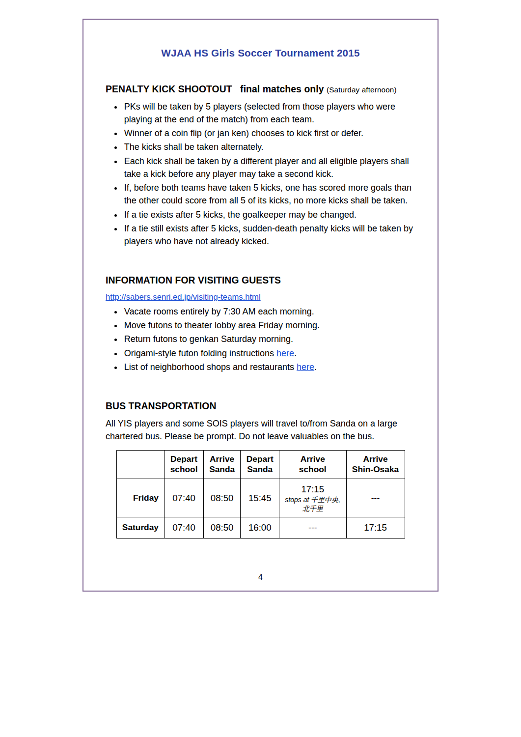WJAA HS Girls Soccer Tournament 2015
PENALTY KICK SHOOTOUT final matches only (Saturday afternoon)
PKs will be taken by 5 players (selected from those players who were playing at the end of the match) from each team.
Winner of a coin flip (or jan ken) chooses to kick first or defer.
The kicks shall be taken alternately.
Each kick shall be taken by a different player and all eligible players shall take a kick before any player may take a second kick.
If, before both teams have taken 5 kicks, one has scored more goals than the other could score from all 5 of its kicks, no more kicks shall be taken.
If a tie exists after 5 kicks, the goalkeeper may be changed.
If a tie still exists after 5 kicks, sudden-death penalty kicks will be taken by players who have not already kicked.
INFORMATION FOR VISITING GUESTS
http://sabers.senri.ed.jp/visiting-teams.html
Vacate rooms entirely by 7:30 AM each morning.
Move futons to theater lobby area Friday morning.
Return futons to genkan Saturday morning.
Origami-style futon folding instructions here.
List of neighborhood shops and restaurants here.
BUS TRANSPORTATION
All YIS players and some SOIS players will travel to/from Sanda on a large chartered bus. Please be prompt. Do not leave valuables on the bus.
| | Depart school | Arrive Sanda | Depart Sanda | Arrive school | Arrive Shin-Osaka |
| --- | --- | --- | --- | --- | --- |
| Friday | 07:40 | 08:50 | 15:45 | 17:15 stops at 千里中央, 北千里 | --- |
| Saturday | 07:40 | 08:50 | 16:00 | --- | 17:15 |
4